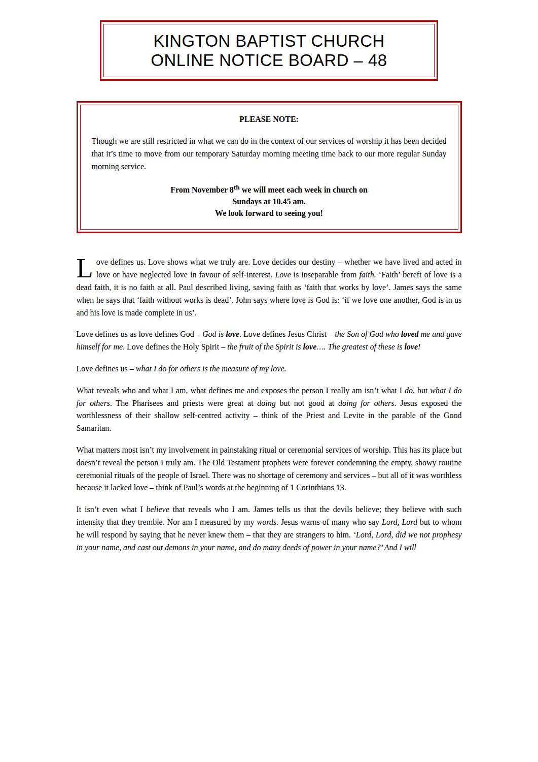KINGTON BAPTIST CHURCH
ONLINE NOTICE BOARD – 48
PLEASE NOTE:
Though we are still restricted in what we can do in the context of our services of worship it has been decided that it’s time to move from our temporary Saturday morning meeting time back to our more regular Sunday morning service.
From November 8th we will meet each week in church on
Sundays at 10.45 am.
We look forward to seeing you!
Love defines us. Love shows what we truly are. Love decides our destiny – whether we have lived and acted in love or have neglected love in favour of self-interest. Love is inseparable from faith. ‘Faith’ bereft of love is a dead faith, it is no faith at all. Paul described living, saving faith as ‘faith that works by love’. James says the same when he says that ‘faith without works is dead’. John says where love is God is: ‘if we love one another, God is in us and his love is made complete in us’.
Love defines us as love defines God – God is love. Love defines Jesus Christ – the Son of God who loved me and gave himself for me. Love defines the Holy Spirit – the fruit of the Spirit is love…. The greatest of these is love!
Love defines us – what I do for others is the measure of my love.
What reveals who and what I am, what defines me and exposes the person I really am isn’t what I do, but what I do for others. The Pharisees and priests were great at doing but not good at doing for others. Jesus exposed the worthlessness of their shallow self-centred activity – think of the Priest and Levite in the parable of the Good Samaritan.
What matters most isn’t my involvement in painstaking ritual or ceremonial services of worship. This has its place but doesn’t reveal the person I truly am. The Old Testament prophets were forever condemning the empty, showy routine ceremonial rituals of the people of Israel. There was no shortage of ceremony and services – but all of it was worthless because it lacked love – think of Paul’s words at the beginning of 1 Corinthians 13.
It isn’t even what I believe that reveals who I am. James tells us that the devils believe; they believe with such intensity that they tremble. Nor am I measured by my words. Jesus warns of many who say Lord, Lord but to whom he will respond by saying that he never knew them – that they are strangers to him. ‘Lord, Lord, did we not prophesy in your name, and cast out demons in your name, and do many deeds of power in your name?’ And I will